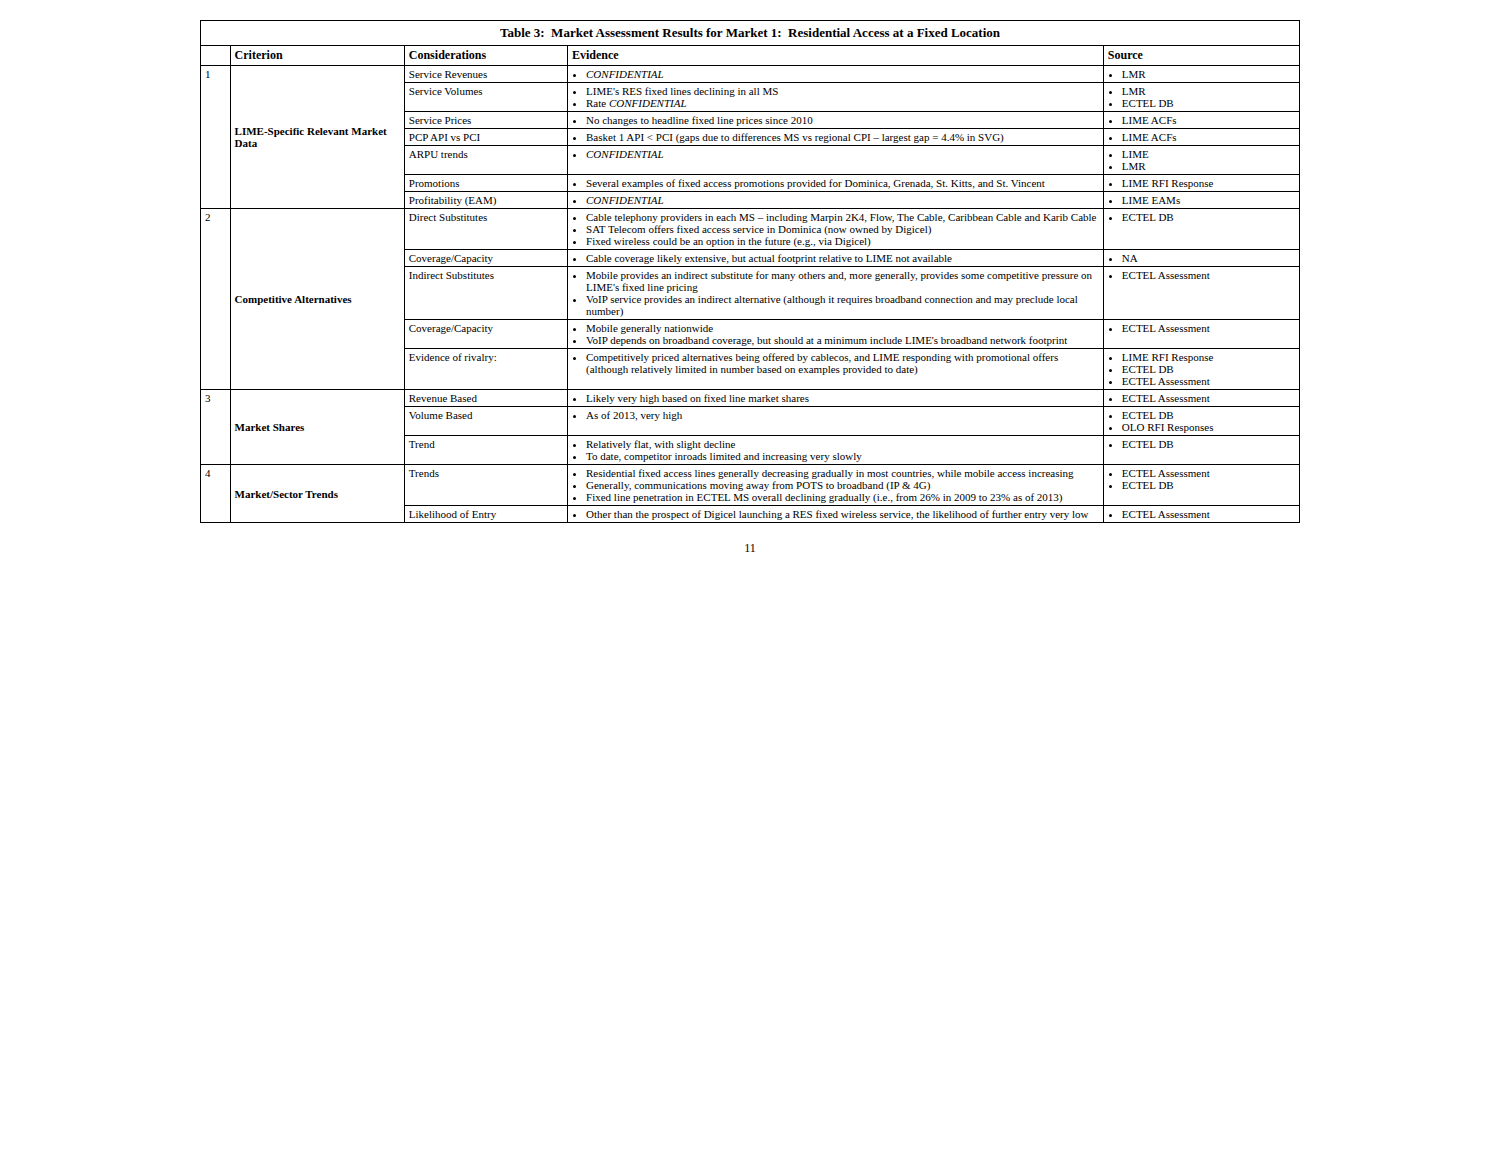Table 3: Market Assessment Results for Market 1: Residential Access at a Fixed Location
| | Criterion | Considerations | Evidence | Source |
| --- | --- | --- | --- | --- |
| 1 | LIME-Specific Relevant Market Data | Service Revenues | CONFIDENTIAL | LMR |
| Service Volumes | LIME's RES fixed lines declining in all MS Rate CONFIDENTIAL | LMR ECTEL DB |
| Service Prices | No changes to headline fixed line prices since 2010 | LIME ACFs |
| PCP API vs PCI | Basket 1 API < PCI (gaps due to differences MS vs regional CPI – largest gap = 4.4% in SVG) | LIME ACFs |
| ARPU trends | CONFIDENTIAL | LIME LMR |
| Promotions | Several examples of fixed access promotions provided for Dominica, Grenada, St. Kitts, and St. Vincent | LIME RFI Response |
| Profitability (EAM) | CONFIDENTIAL | LIME EAMs |
| 2 | Competitive Alternatives | Direct Substitutes | Cable telephony providers in each MS – including Marpin 2K4, Flow, The Cable, Caribbean Cable and Karib Cable SAT Telecom offers fixed access service in Dominica (now owned by Digicel) Fixed wireless could be an option in the future (e.g., via Digicel) | ECTEL DB |
| Coverage/Capacity | Cable coverage likely extensive, but actual footprint relative to LIME not available | NA |
| Indirect Substitutes | Mobile provides an indirect substitute for many others and, more generally, provides some competitive pressure on LIME's fixed line pricing VoIP service provides an indirect alternative (although it requires broadband connection and may preclude local number) | ECTEL Assessment |
| Coverage/Capacity | Mobile generally nationwide VoIP depends on broadband coverage, but should at a minimum include LIME's broadband network footprint | ECTEL Assessment |
| Evidence of rivalry: | Competitively priced alternatives being offered by cablecos, and LIME responding with promotional offers (although relatively limited in number based on examples provided to date) | LIME RFI Response ECTEL DB ECTEL Assessment |
| 3 | Market Shares | Revenue Based | Likely very high based on fixed line market shares | ECTEL Assessment |
| Volume Based | As of 2013, very high | ECTEL DB OLO RFI Responses |
| Trend | Relatively flat, with slight decline To date, competitor inroads limited and increasing very slowly | ECTEL DB |
| 4 | Market/Sector Trends | Trends | Residential fixed access lines generally decreasing gradually in most countries, while mobile access increasing Generally, communications moving away from POTS to broadband (IP & 4G) Fixed line penetration in ECTEL MS overall declining gradually (i.e., from 26% in 2009 to 23% as of 2013) | ECTEL Assessment ECTEL DB |
| Likelihood of Entry | Other than the prospect of Digicel launching a RES fixed wireless service, the likelihood of further entry very low | ECTEL Assessment |
11